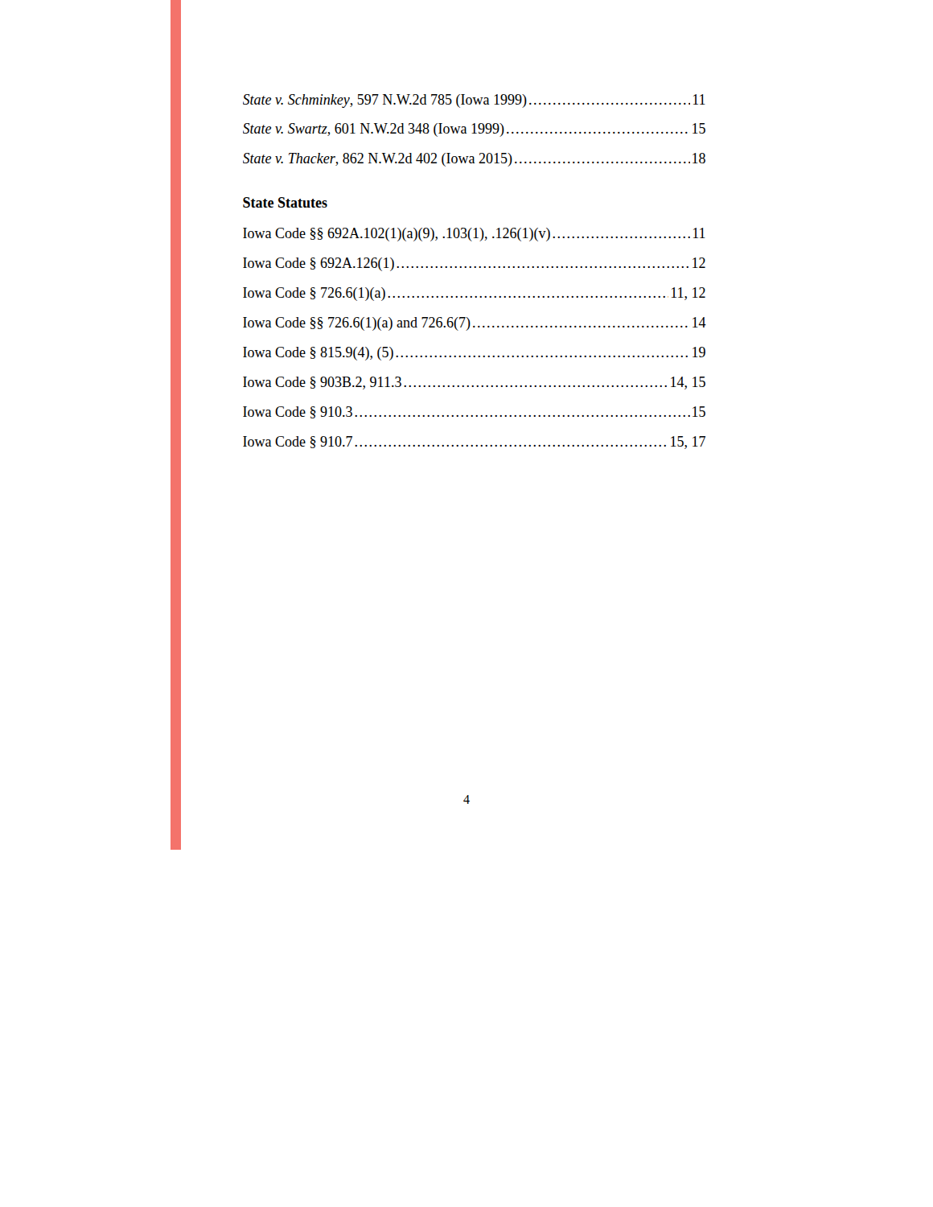State v. Schminkey, 597 N.W.2d 785 (Iowa 1999) ................................................................................................. 11
State v. Swartz, 601 N.W.2d 348 (Iowa 1999) ................................................................................................. 15
State v. Thacker, 862 N.W.2d 402 (Iowa 2015) ................................................................................................. 18
State Statutes
Iowa Code §§ 692A.102(1)(a)(9), .103(1), .126(1)(v) ................................................................................................. 11
Iowa Code § 692A.126(1) ................................................................................................. 12
Iowa Code § 726.6(1)(a) ................................................................................................. 11, 12
Iowa Code §§ 726.6(1)(a) and 726.6(7) ................................................................................................. 14
Iowa Code § 815.9(4), (5) ................................................................................................. 19
Iowa Code § 903B.2, 911.3 ................................................................................................. 14, 15
Iowa Code § 910.3 ................................................................................................. 15
Iowa Code § 910.7 ................................................................................................. 15, 17
4